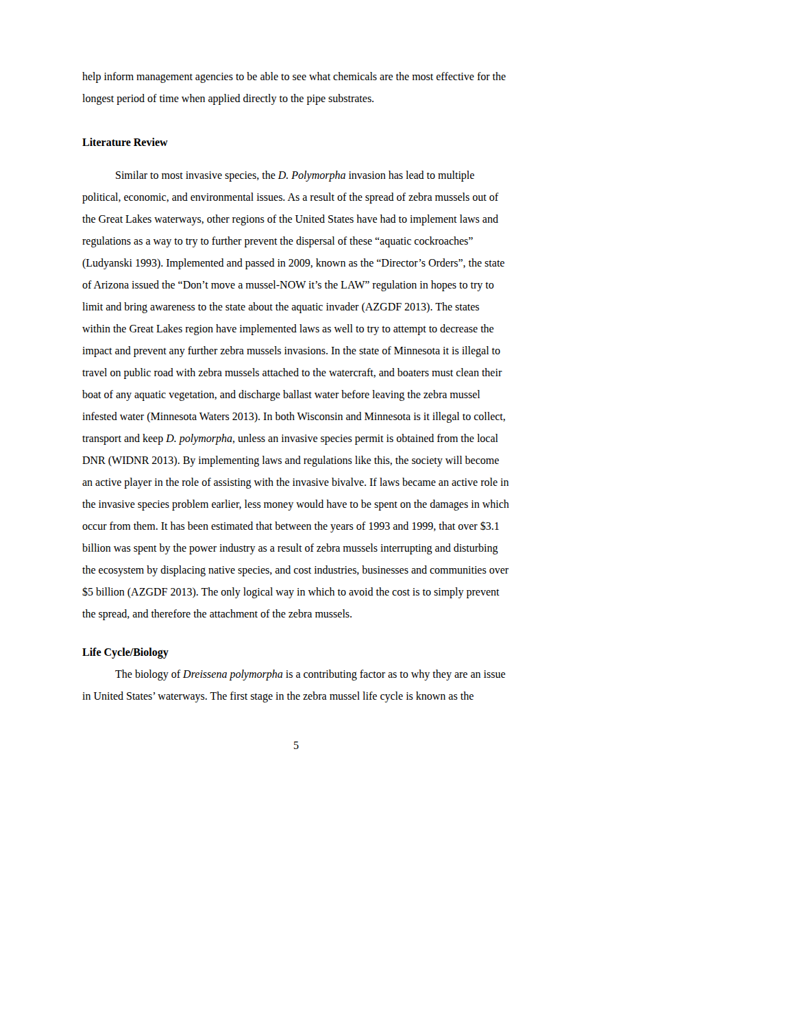help inform management agencies to be able to see what chemicals are the most effective for the longest period of time when applied directly to the pipe substrates.
Literature Review
Similar to most invasive species, the D. Polymorpha invasion has lead to multiple political, economic, and environmental issues. As a result of the spread of zebra mussels out of the Great Lakes waterways, other regions of the United States have had to implement laws and regulations as a way to try to further prevent the dispersal of these “aquatic cockroaches” (Ludyanski 1993). Implemented and passed in 2009, known as the “Director’s Orders”, the state of Arizona issued the “Don’t move a mussel-NOW it’s the LAW” regulation in hopes to try to limit and bring awareness to the state about the aquatic invader (AZGDF 2013). The states within the Great Lakes region have implemented laws as well to try to attempt to decrease the impact and prevent any further zebra mussels invasions. In the state of Minnesota it is illegal to travel on public road with zebra mussels attached to the watercraft, and boaters must clean their boat of any aquatic vegetation, and discharge ballast water before leaving the zebra mussel infested water (Minnesota Waters 2013). In both Wisconsin and Minnesota is it illegal to collect, transport and keep D. polymorpha, unless an invasive species permit is obtained from the local DNR (WIDNR 2013). By implementing laws and regulations like this, the society will become an active player in the role of assisting with the invasive bivalve. If laws became an active role in the invasive species problem earlier, less money would have to be spent on the damages in which occur from them. It has been estimated that between the years of 1993 and 1999, that over $3.1 billion was spent by the power industry as a result of zebra mussels interrupting and disturbing the ecosystem by displacing native species, and cost industries, businesses and communities over $5 billion (AZGDF 2013). The only logical way in which to avoid the cost is to simply prevent the spread, and therefore the attachment of the zebra mussels.
Life Cycle/Biology
The biology of Dreissena polymorpha is a contributing factor as to why they are an issue in United States’ waterways. The first stage in the zebra mussel life cycle is known as the
5